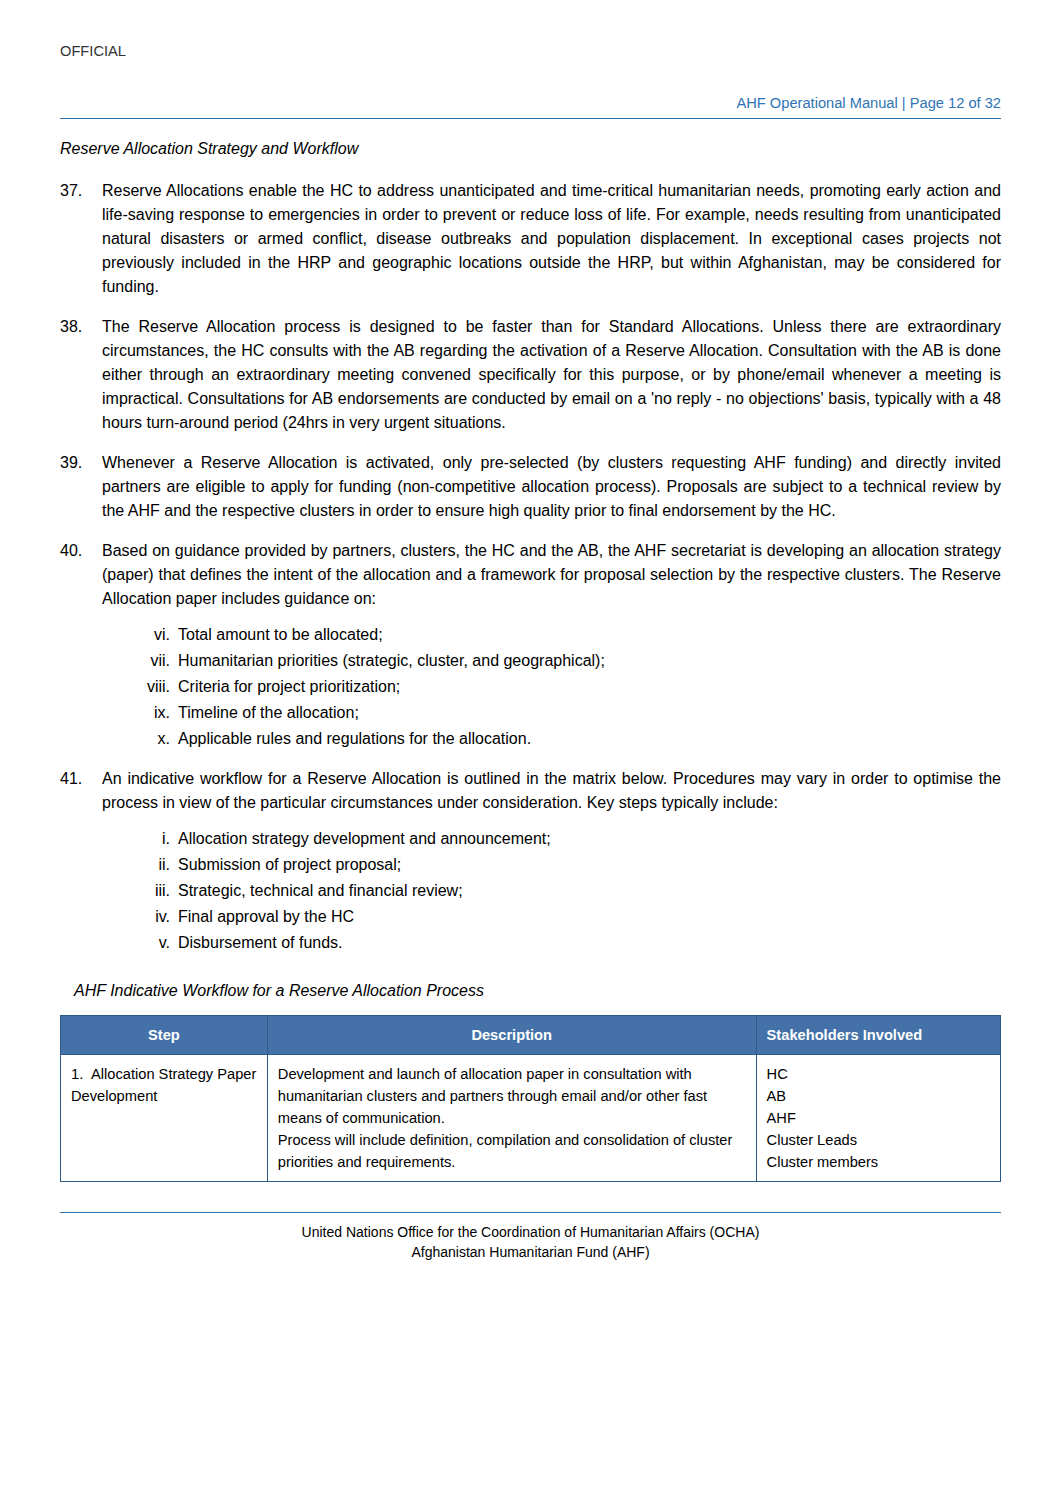OFFICIAL
AHF Operational Manual | Page 12 of 32
Reserve Allocation Strategy and Workflow
Reserve Allocations enable the HC to address unanticipated and time-critical humanitarian needs, promoting early action and life-saving response to emergencies in order to prevent or reduce loss of life. For example, needs resulting from unanticipated natural disasters or armed conflict, disease outbreaks and population displacement. In exceptional cases projects not previously included in the HRP and geographic locations outside the HRP, but within Afghanistan, may be considered for funding.
The Reserve Allocation process is designed to be faster than for Standard Allocations. Unless there are extraordinary circumstances, the HC consults with the AB regarding the activation of a Reserve Allocation. Consultation with the AB is done either through an extraordinary meeting convened specifically for this purpose, or by phone/email whenever a meeting is impractical. Consultations for AB endorsements are conducted by email on a 'no reply - no objections' basis, typically with a 48 hours turn-around period (24hrs in very urgent situations.
Whenever a Reserve Allocation is activated, only pre-selected (by clusters requesting AHF funding) and directly invited partners are eligible to apply for funding (non-competitive allocation process). Proposals are subject to a technical review by the AHF and the respective clusters in order to ensure high quality prior to final endorsement by the HC.
Based on guidance provided by partners, clusters, the HC and the AB, the AHF secretariat is developing an allocation strategy (paper) that defines the intent of the allocation and a framework for proposal selection by the respective clusters. The Reserve Allocation paper includes guidance on:
vi. Total amount to be allocated;
vii. Humanitarian priorities (strategic, cluster, and geographical);
viii. Criteria for project prioritization;
ix. Timeline of the allocation;
x. Applicable rules and regulations for the allocation.
An indicative workflow for a Reserve Allocation is outlined in the matrix below. Procedures may vary in order to optimise the process in view of the particular circumstances under consideration. Key steps typically include:
i. Allocation strategy development and announcement;
ii. Submission of project proposal;
iii. Strategic, technical and financial review;
iv. Final approval by the HC
v. Disbursement of funds.
AHF Indicative Workflow for a Reserve Allocation Process
| Step | Description | Stakeholders Involved |
| --- | --- | --- |
| 1. Allocation Strategy Paper Development | Development and launch of allocation paper in consultation with humanitarian clusters and partners through email and/or other fast means of communication. Process will include definition, compilation and consolidation of cluster priorities and requirements. | HC AB AHF Cluster Leads Cluster members |
United Nations Office for the Coordination of Humanitarian Affairs (OCHA)
Afghanistan Humanitarian Fund (AHF)